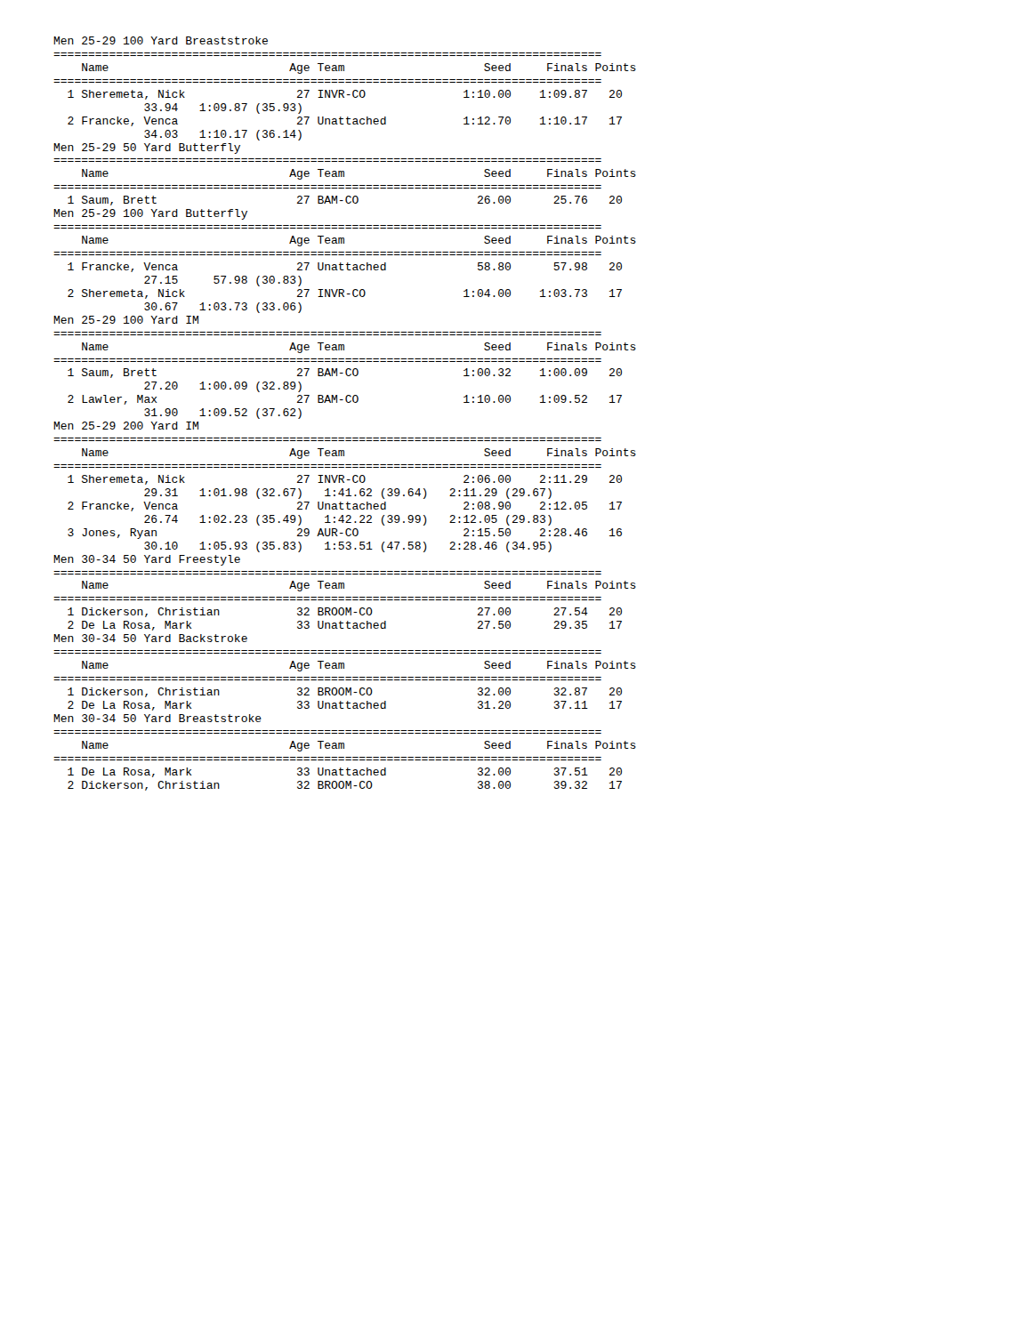Men 25-29 100 Yard Breaststroke
===============================================================================
    Name                          Age Team                    Seed     Finals Points
===============================================================================
  1 Sheremeta, Nick                27 INVR-CO              1:10.00    1:09.87   20
             33.94   1:09.87 (35.93)
  2 Francke, Venca                 27 Unattached           1:12.70    1:10.17   17
             34.03   1:10.17 (36.14)
Men 25-29 50 Yard Butterfly
===============================================================================
    Name                          Age Team                    Seed     Finals Points
===============================================================================
  1 Saum, Brett                    27 BAM-CO                 26.00      25.76   20
Men 25-29 100 Yard Butterfly
===============================================================================
    Name                          Age Team                    Seed     Finals Points
===============================================================================
  1 Francke, Venca                 27 Unattached             58.80      57.98   20
             27.15     57.98 (30.83)
  2 Sheremeta, Nick                27 INVR-CO              1:04.00    1:03.73   17
             30.67   1:03.73 (33.06)
Men 25-29 100 Yard IM
===============================================================================
    Name                          Age Team                    Seed     Finals Points
===============================================================================
  1 Saum, Brett                    27 BAM-CO               1:00.32    1:00.09   20
             27.20   1:00.09 (32.89)
  2 Lawler, Max                    27 BAM-CO               1:10.00    1:09.52   17
             31.90   1:09.52 (37.62)
Men 25-29 200 Yard IM
===============================================================================
    Name                          Age Team                    Seed     Finals Points
===============================================================================
  1 Sheremeta, Nick                27 INVR-CO              2:06.00    2:11.29   20
             29.31   1:01.98 (32.67)   1:41.62 (39.64)   2:11.29 (29.67)
  2 Francke, Venca                 27 Unattached           2:08.90    2:12.05   17
             26.74   1:02.23 (35.49)   1:42.22 (39.99)   2:12.05 (29.83)
  3 Jones, Ryan                    29 AUR-CO               2:15.50    2:28.46   16
             30.10   1:05.93 (35.83)   1:53.51 (47.58)   2:28.46 (34.95)
Men 30-34 50 Yard Freestyle
===============================================================================
    Name                          Age Team                    Seed     Finals Points
===============================================================================
  1 Dickerson, Christian           32 BROOM-CO               27.00      27.54   20
  2 De La Rosa, Mark               33 Unattached             27.50      29.35   17
Men 30-34 50 Yard Backstroke
===============================================================================
    Name                          Age Team                    Seed     Finals Points
===============================================================================
  1 Dickerson, Christian           32 BROOM-CO               32.00      32.87   20
  2 De La Rosa, Mark               33 Unattached             31.20      37.11   17
Men 30-34 50 Yard Breaststroke
===============================================================================
    Name                          Age Team                    Seed     Finals Points
===============================================================================
  1 De La Rosa, Mark               33 Unattached             32.00      37.51   20
  2 Dickerson, Christian           32 BROOM-CO               38.00      39.32   17